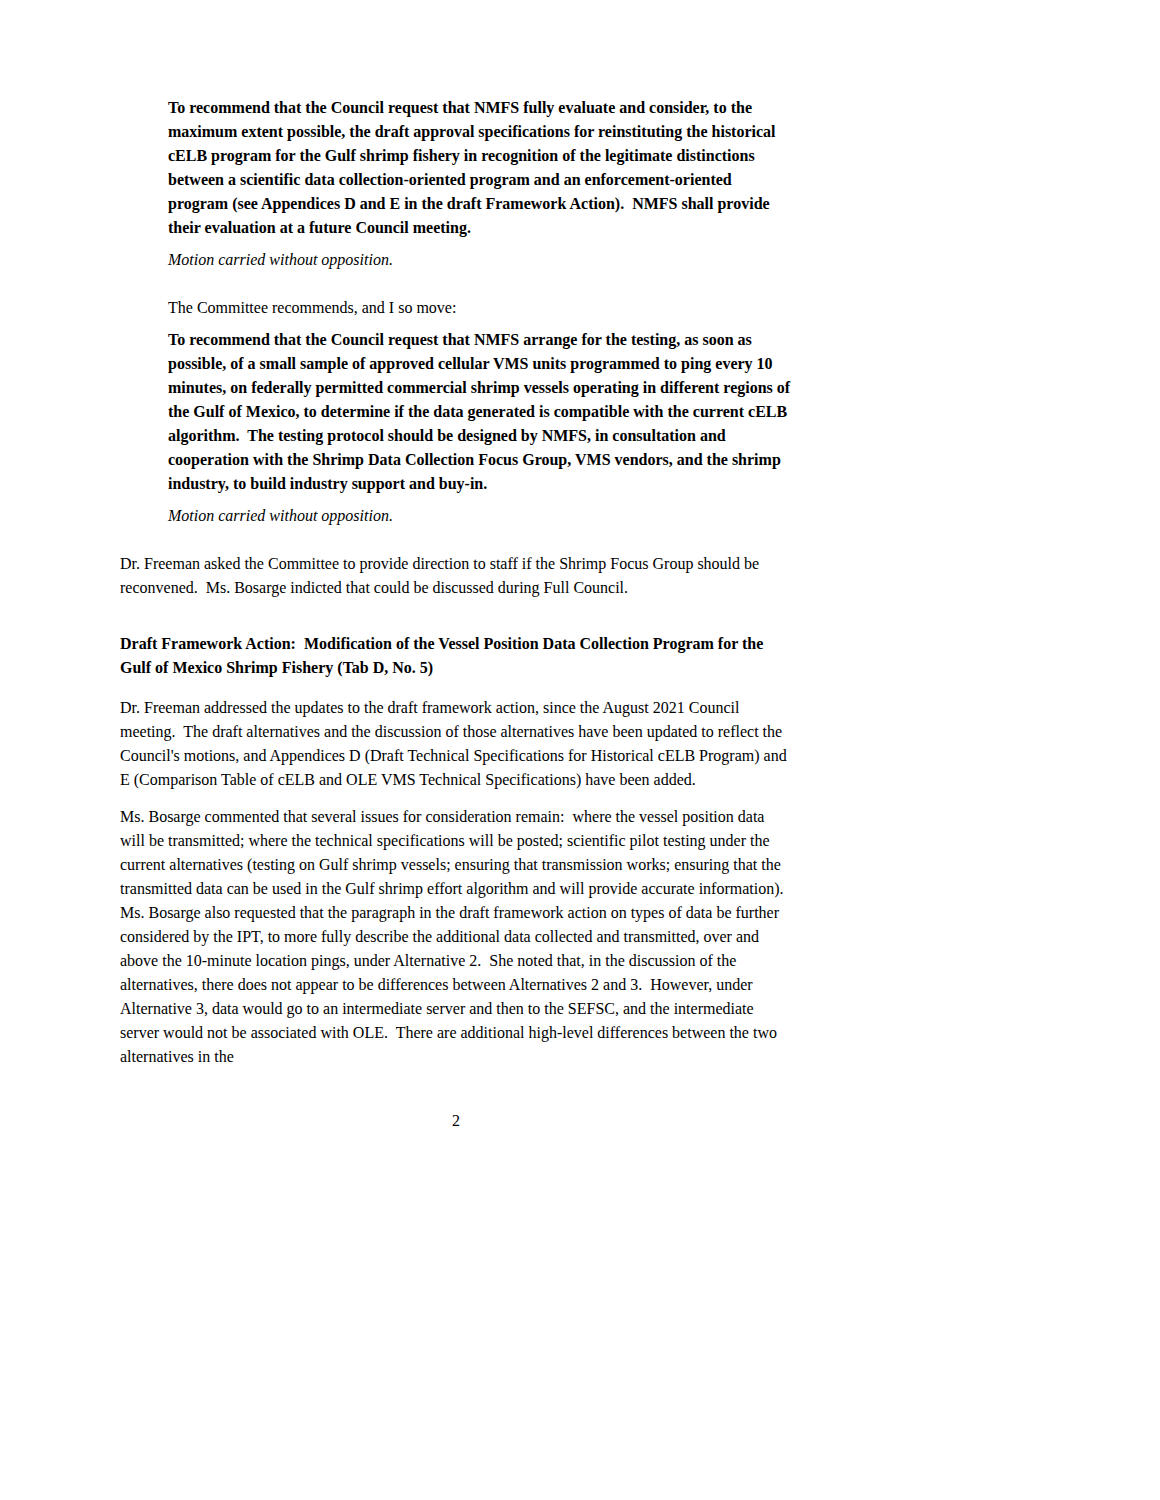To recommend that the Council request that NMFS fully evaluate and consider, to the maximum extent possible, the draft approval specifications for reinstituting the historical cELB program for the Gulf shrimp fishery in recognition of the legitimate distinctions between a scientific data collection-oriented program and an enforcement-oriented program (see Appendices D and E in the draft Framework Action). NMFS shall provide their evaluation at a future Council meeting.
Motion carried without opposition.
The Committee recommends, and I so move:
To recommend that the Council request that NMFS arrange for the testing, as soon as possible, of a small sample of approved cellular VMS units programmed to ping every 10 minutes, on federally permitted commercial shrimp vessels operating in different regions of the Gulf of Mexico, to determine if the data generated is compatible with the current cELB algorithm. The testing protocol should be designed by NMFS, in consultation and cooperation with the Shrimp Data Collection Focus Group, VMS vendors, and the shrimp industry, to build industry support and buy-in.
Motion carried without opposition.
Dr. Freeman asked the Committee to provide direction to staff if the Shrimp Focus Group should be reconvened. Ms. Bosarge indicted that could be discussed during Full Council.
Draft Framework Action: Modification of the Vessel Position Data Collection Program for the Gulf of Mexico Shrimp Fishery (Tab D, No. 5)
Dr. Freeman addressed the updates to the draft framework action, since the August 2021 Council meeting. The draft alternatives and the discussion of those alternatives have been updated to reflect the Council's motions, and Appendices D (Draft Technical Specifications for Historical cELB Program) and E (Comparison Table of cELB and OLE VMS Technical Specifications) have been added.
Ms. Bosarge commented that several issues for consideration remain: where the vessel position data will be transmitted; where the technical specifications will be posted; scientific pilot testing under the current alternatives (testing on Gulf shrimp vessels; ensuring that transmission works; ensuring that the transmitted data can be used in the Gulf shrimp effort algorithm and will provide accurate information). Ms. Bosarge also requested that the paragraph in the draft framework action on types of data be further considered by the IPT, to more fully describe the additional data collected and transmitted, over and above the 10-minute location pings, under Alternative 2. She noted that, in the discussion of the alternatives, there does not appear to be differences between Alternatives 2 and 3. However, under Alternative 3, data would go to an intermediate server and then to the SEFSC, and the intermediate server would not be associated with OLE. There are additional high-level differences between the two alternatives in the
2